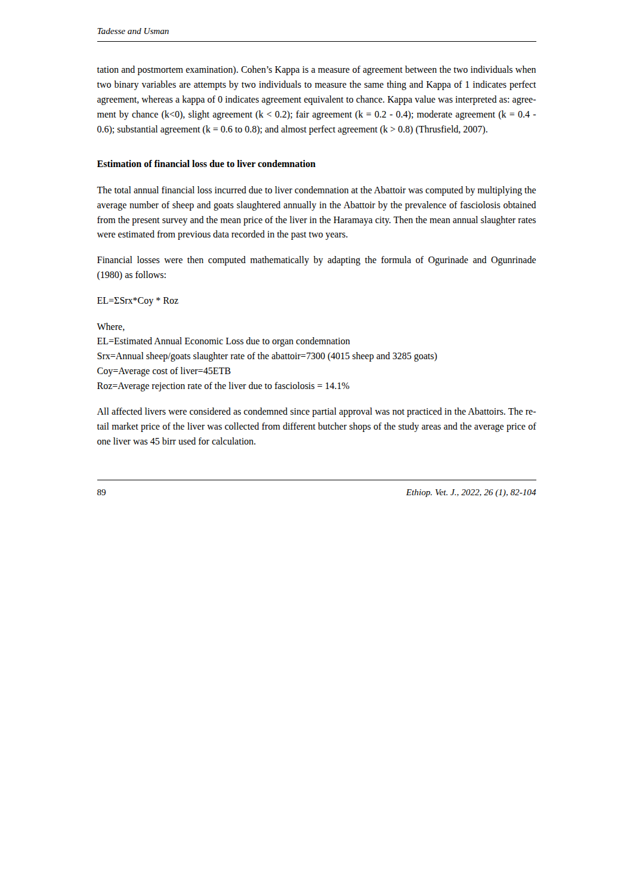Tadesse and Usman
tation and postmortem examination). Cohen’s Kappa is a measure of agreement between the two individuals when two binary variables are attempts by two individuals to measure the same thing and Kappa of 1 indicates perfect agreement, whereas a kappa of 0 indicates agreement equivalent to chance. Kappa value was interpreted as: agreement by chance (k<0), slight agreement (k < 0.2); fair agreement (k = 0.2 - 0.4); moderate agreement (k = 0.4 - 0.6); substantial agreement (k = 0.6 to 0.8); and almost perfect agreement (k > 0.8) (Thrusfield, 2007).
Estimation of financial loss due to liver condemnation
The total annual financial loss incurred due to liver condemnation at the Abattoir was computed by multiplying the average number of sheep and goats slaughtered annually in the Abattoir by the prevalence of fasciolosis obtained from the present survey and the mean price of the liver in the Haramaya city. Then the mean annual slaughter rates were estimated from previous data recorded in the past two years.
Financial losses were then computed mathematically by adapting the formula of Ogurinade and Ogunrinade (1980) as follows:
EL=ΣSrx*Coy * Roz
Where,
EL=Estimated Annual Economic Loss due to organ condemnation
Srx=Annual sheep/goats slaughter rate of the abattoir=7300 (4015 sheep and 3285 goats)
Coy=Average cost of liver=45ETB
Roz=Average rejection rate of the liver due to fasciolosis = 14.1%
All affected livers were considered as condemned since partial approval was not practiced in the Abattoirs. The retail market price of the liver was collected from different butcher shops of the study areas and the average price of one liver was 45 birr used for calculation.
89 Ethiop. Vet. J., 2022, 26 (1), 82-104